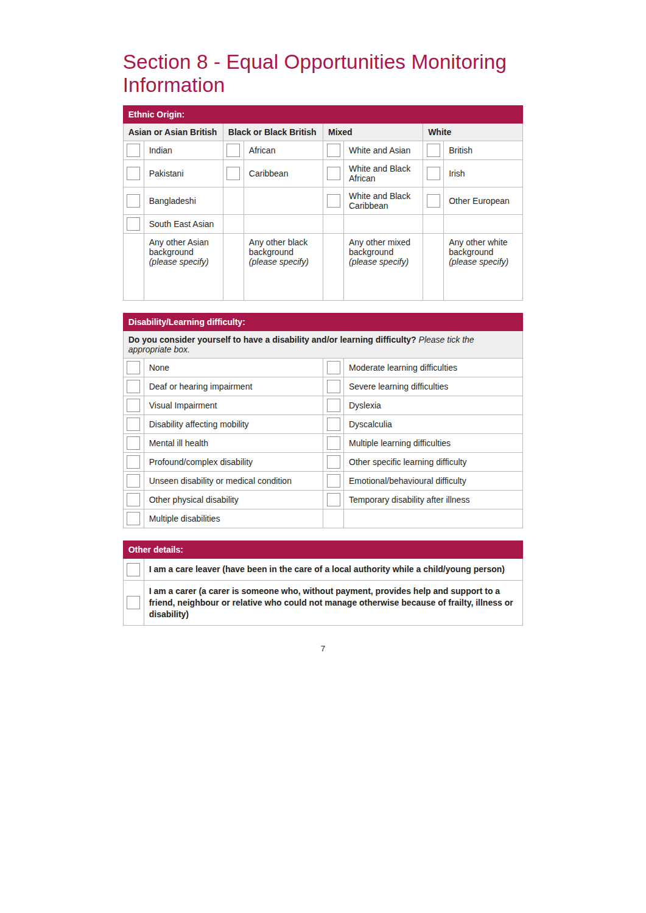Section 8 - Equal Opportunities Monitoring Information
| Ethnic Origin: |
| Asian or Asian British | Black or Black British | Mixed | White |
| | Indian | | African | | White and Asian | | British |
| | Pakistani | | Caribbean | | White and Black African | | Irish |
| | Bangladeshi | | | | White and Black Caribbean | | Other European |
| | South East Asian | | | | | | |
| | Any other Asian background (please specify) | | Any other black background (please specify) | | Any other mixed background (please specify) | | Any other white background (please specify) |
| Disability/Learning difficulty: |
| Do you consider yourself to have a disability and/or learning difficulty? Please tick the appropriate box. |
| | None | | Moderate learning difficulties |
| | Deaf or hearing impairment | | Severe learning difficulties |
| | Visual Impairment | | Dyslexia |
| | Disability affecting mobility | | Dyscalculia |
| | Mental ill health | | Multiple learning difficulties |
| | Profound/complex disability | | Other specific learning difficulty |
| | Unseen disability or medical condition | | Emotional/behavioural difficulty |
| | Other physical disability | | Temporary disability after illness |
| | Multiple disabilities | | |
| Other details: |
| | I am a care leaver (have been in the care of a local authority while a child/young person) |
| | I am a carer (a carer is someone who, without payment, provides help and support to a friend, neighbour or relative who could not manage otherwise because of frailty, illness or disability) |
7